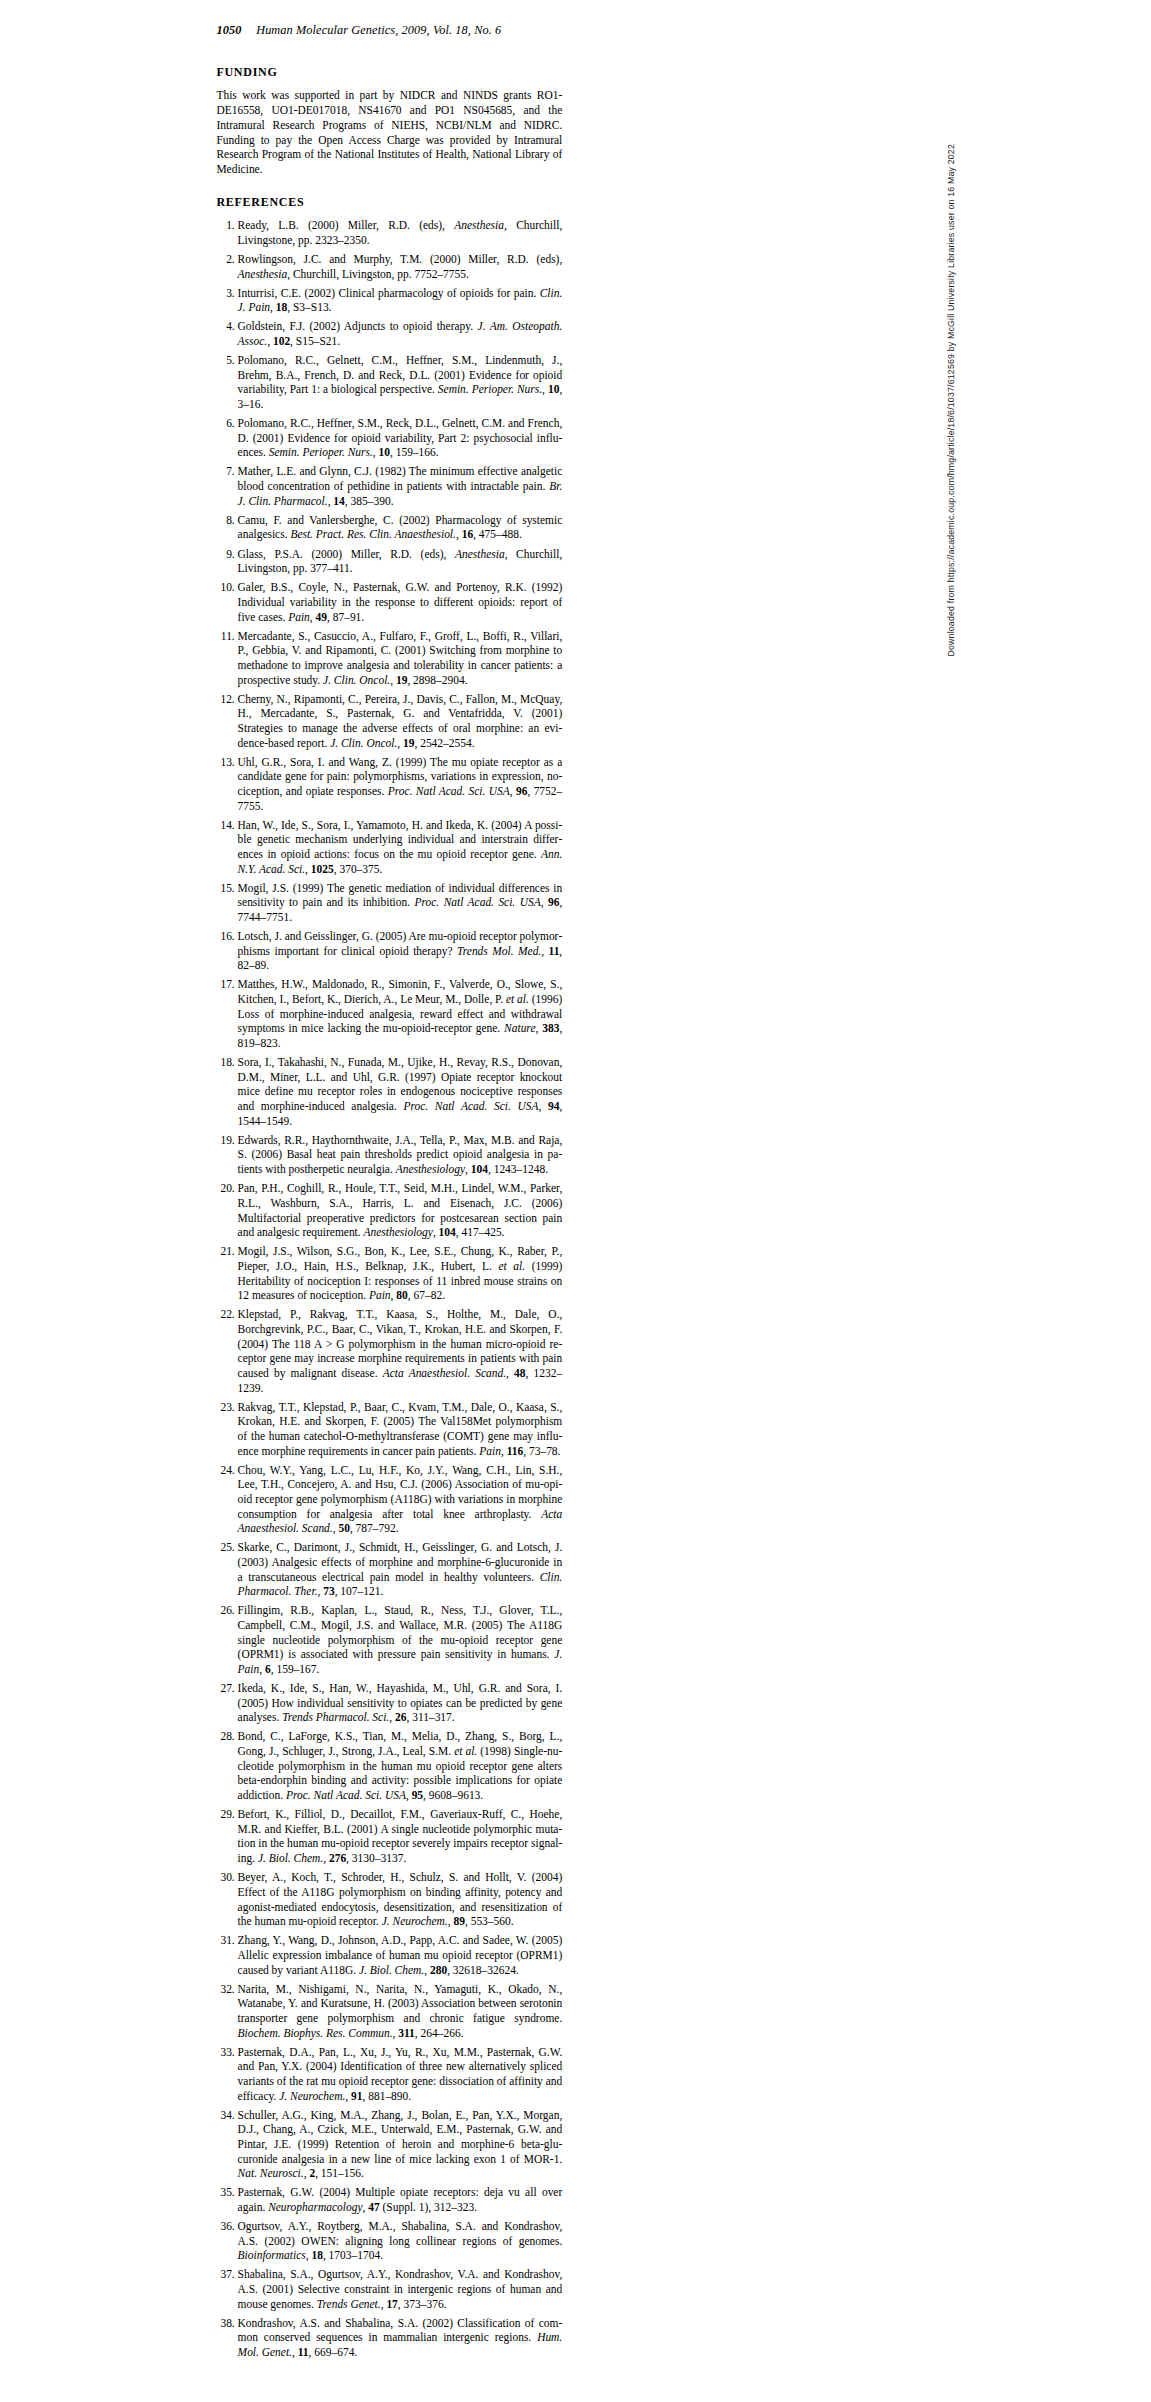1050 Human Molecular Genetics, 2009, Vol. 18, No. 6
Downloaded from https://academic.oup.com/hmg/article/18/6/1037/612569 by McGill University Libraries user on 16 May 2022
Funding
This work was supported in part by NIDCR and NINDS grants RO1-DE16558, UO1-DE017018, NS41670 and PO1 NS045685, and the Intramural Research Programs of NIEHS, NCBI/NLM and NIDRC. Funding to pay the Open Access Charge was provided by Intramural Research Program of the National Institutes of Health, National Library of Medicine.
References
Ready, L.B. (2000) Miller, R.D. (eds), Anesthesia, Churchill, Livingstone, pp. 2323–2350.
Rowlingson, J.C. and Murphy, T.M. (2000) Miller, R.D. (eds), Anesthesia, Churchill, Livingston, pp. 7752–7755.
Inturrisi, C.E. (2002) Clinical pharmacology of opioids for pain. Clin. J. Pain, 18, S3–S13.
Goldstein, F.J. (2002) Adjuncts to opioid therapy. J. Am. Osteopath. Assoc., 102, S15–S21.
Polomano, R.C., Gelnett, C.M., Heffner, S.M., Lindenmuth, J., Brehm, B.A., French, D. and Reck, D.L. (2001) Evidence for opioid variability, Part 1: a biological perspective. Semin. Perioper. Nurs., 10, 3–16.
Polomano, R.C., Heffner, S.M., Reck, D.L., Gelnett, C.M. and French, D. (2001) Evidence for opioid variability, Part 2: psychosocial influences. Semin. Perioper. Nurs., 10, 159–166.
Mather, L.E. and Glynn, C.J. (1982) The minimum effective analgetic blood concentration of pethidine in patients with intractable pain. Br. J. Clin. Pharmacol., 14, 385–390.
Camu, F. and Vanlersberghe, C. (2002) Pharmacology of systemic analgesics. Best. Pract. Res. Clin. Anaesthesiol., 16, 475–488.
Glass, P.S.A. (2000) Miller, R.D. (eds), Anesthesia, Churchill, Livingston, pp. 377–411.
Galer, B.S., Coyle, N., Pasternak, G.W. and Portenoy, R.K. (1992) Individual variability in the response to different opioids: report of five cases. Pain, 49, 87–91.
Mercadante, S., Casuccio, A., Fulfaro, F., Groff, L., Boffi, R., Villari, P., Gebbia, V. and Ripamonti, C. (2001) Switching from morphine to methadone to improve analgesia and tolerability in cancer patients: a prospective study. J. Clin. Oncol., 19, 2898–2904.
Cherny, N., Ripamonti, C., Pereira, J., Davis, C., Fallon, M., McQuay, H., Mercadante, S., Pasternak, G. and Ventafridda, V. (2001) Strategies to manage the adverse effects of oral morphine: an evidence-based report. J. Clin. Oncol., 19, 2542–2554.
Uhl, G.R., Sora, I. and Wang, Z. (1999) The mu opiate receptor as a candidate gene for pain: polymorphisms, variations in expression, nociception, and opiate responses. Proc. Natl Acad. Sci. USA, 96, 7752–7755.
Han, W., Ide, S., Sora, I., Yamamoto, H. and Ikeda, K. (2004) A possible genetic mechanism underlying individual and interstrain differences in opioid actions: focus on the mu opioid receptor gene. Ann. N.Y. Acad. Sci., 1025, 370–375.
Mogil, J.S. (1999) The genetic mediation of individual differences in sensitivity to pain and its inhibition. Proc. Natl Acad. Sci. USA, 96, 7744–7751.
Lotsch, J. and Geisslinger, G. (2005) Are mu-opioid receptor polymorphisms important for clinical opioid therapy? Trends Mol. Med., 11, 82–89.
Matthes, H.W., Maldonado, R., Simonin, F., Valverde, O., Slowe, S., Kitchen, I., Befort, K., Dierich, A., Le Meur, M., Dolle, P. et al. (1996) Loss of morphine-induced analgesia, reward effect and withdrawal symptoms in mice lacking the mu-opioid-receptor gene. Nature, 383, 819–823.
Sora, I., Takahashi, N., Funada, M., Ujike, H., Revay, R.S., Donovan, D.M., Miner, L.L. and Uhl, G.R. (1997) Opiate receptor knockout mice define mu receptor roles in endogenous nociceptive responses and morphine-induced analgesia. Proc. Natl Acad. Sci. USA, 94, 1544–1549.
Edwards, R.R., Haythornthwaite, J.A., Tella, P., Max, M.B. and Raja, S. (2006) Basal heat pain thresholds predict opioid analgesia in patients with postherpetic neuralgia. Anesthesiology, 104, 1243–1248.
Pan, P.H., Coghill, R., Houle, T.T., Seid, M.H., Lindel, W.M., Parker, R.L., Washburn, S.A., Harris, L. and Eisenach, J.C. (2006) Multifactorial preoperative predictors for postcesarean section pain and analgesic requirement. Anesthesiology, 104, 417–425.
Mogil, J.S., Wilson, S.G., Bon, K., Lee, S.E., Chung, K., Raber, P., Pieper, J.O., Hain, H.S., Belknap, J.K., Hubert, L. et al. (1999) Heritability of nociception I: responses of 11 inbred mouse strains on 12 measures of nociception. Pain, 80, 67–82.
Klepstad, P., Rakvag, T.T., Kaasa, S., Holthe, M., Dale, O., Borchgrevink, P.C., Baar, C., Vikan, T., Krokan, H.E. and Skorpen, F. (2004) The 118 A > G polymorphism in the human micro-opioid receptor gene may increase morphine requirements in patients with pain caused by malignant disease. Acta Anaesthesiol. Scand., 48, 1232–1239.
Rakvag, T.T., Klepstad, P., Baar, C., Kvam, T.M., Dale, O., Kaasa, S., Krokan, H.E. and Skorpen, F. (2005) The Val158Met polymorphism of the human catechol-O-methyltransferase (COMT) gene may influence morphine requirements in cancer pain patients. Pain, 116, 73–78.
Chou, W.Y., Yang, L.C., Lu, H.F., Ko, J.Y., Wang, C.H., Lin, S.H., Lee, T.H., Concejero, A. and Hsu, C.J. (2006) Association of mu-opioid receptor gene polymorphism (A118G) with variations in morphine consumption for analgesia after total knee arthroplasty. Acta Anaesthesiol. Scand., 50, 787–792.
Skarke, C., Darimont, J., Schmidt, H., Geisslinger, G. and Lotsch, J. (2003) Analgesic effects of morphine and morphine-6-glucuronide in a transcutaneous electrical pain model in healthy volunteers. Clin. Pharmacol. Ther., 73, 107–121.
Fillingim, R.B., Kaplan, L., Staud, R., Ness, T.J., Glover, T.L., Campbell, C.M., Mogil, J.S. and Wallace, M.R. (2005) The A118G single nucleotide polymorphism of the mu-opioid receptor gene (OPRM1) is associated with pressure pain sensitivity in humans. J. Pain, 6, 159–167.
Ikeda, K., Ide, S., Han, W., Hayashida, M., Uhl, G.R. and Sora, I. (2005) How individual sensitivity to opiates can be predicted by gene analyses. Trends Pharmacol. Sci., 26, 311–317.
Bond, C., LaForge, K.S., Tian, M., Melia, D., Zhang, S., Borg, L., Gong, J., Schluger, J., Strong, J.A., Leal, S.M. et al. (1998) Single-nucleotide polymorphism in the human mu opioid receptor gene alters beta-endorphin binding and activity: possible implications for opiate addiction. Proc. Natl Acad. Sci. USA, 95, 9608–9613.
Befort, K., Filliol, D., Decaillot, F.M., Gaveriaux-Ruff, C., Hoehe, M.R. and Kieffer, B.L. (2001) A single nucleotide polymorphic mutation in the human mu-opioid receptor severely impairs receptor signaling. J. Biol. Chem., 276, 3130–3137.
Beyer, A., Koch, T., Schroder, H., Schulz, S. and Hollt, V. (2004) Effect of the A118G polymorphism on binding affinity, potency and agonist-mediated endocytosis, desensitization, and resensitization of the human mu-opioid receptor. J. Neurochem., 89, 553–560.
Zhang, Y., Wang, D., Johnson, A.D., Papp, A.C. and Sadee, W. (2005) Allelic expression imbalance of human mu opioid receptor (OPRM1) caused by variant A118G. J. Biol. Chem., 280, 32618–32624.
Narita, M., Nishigami, N., Narita, N., Yamaguti, K., Okado, N., Watanabe, Y. and Kuratsune, H. (2003) Association between serotonin transporter gene polymorphism and chronic fatigue syndrome. Biochem. Biophys. Res. Commun., 311, 264–266.
Pasternak, D.A., Pan, L., Xu, J., Yu, R., Xu, M.M., Pasternak, G.W. and Pan, Y.X. (2004) Identification of three new alternatively spliced variants of the rat mu opioid receptor gene: dissociation of affinity and efficacy. J. Neurochem., 91, 881–890.
Schuller, A.G., King, M.A., Zhang, J., Bolan, E., Pan, Y.X., Morgan, D.J., Chang, A., Czick, M.E., Unterwald, E.M., Pasternak, G.W. and Pintar, J.E. (1999) Retention of heroin and morphine-6 beta-glucuronide analgesia in a new line of mice lacking exon 1 of MOR-1. Nat. Neurosci., 2, 151–156.
Pasternak, G.W. (2004) Multiple opiate receptors: deja vu all over again. Neuropharmacology, 47 (Suppl. 1), 312–323.
Ogurtsov, A.Y., Roytberg, M.A., Shabalina, S.A. and Kondrashov, A.S. (2002) OWEN: aligning long collinear regions of genomes. Bioinformatics, 18, 1703–1704.
Shabalina, S.A., Ogurtsov, A.Y., Kondrashov, V.A. and Kondrashov, A.S. (2001) Selective constraint in intergenic regions of human and mouse genomes. Trends Genet., 17, 373–376.
Kondrashov, A.S. and Shabalina, S.A. (2002) Classification of common conserved sequences in mammalian intergenic regions. Hum. Mol. Genet., 11, 669–674.